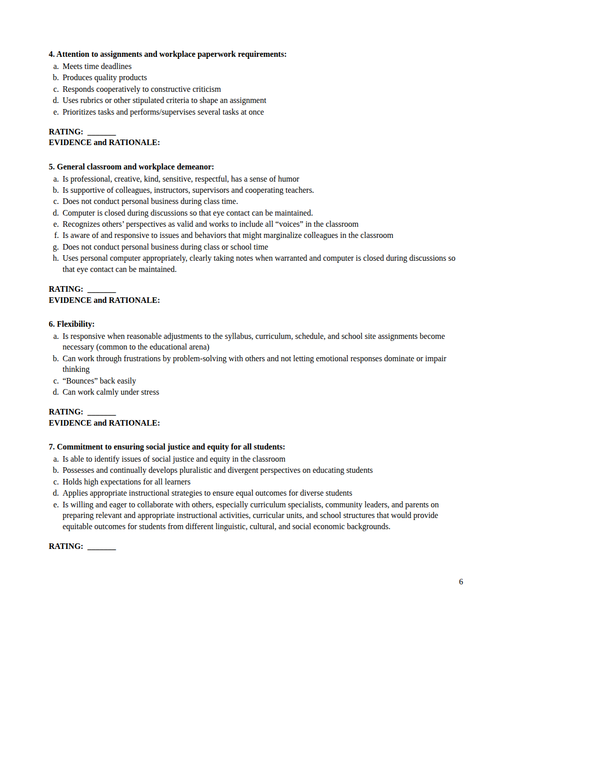4. Attention to assignments and workplace paperwork requirements:
Meets time deadlines
Produces quality products
Responds cooperatively to constructive criticism
Uses rubrics or other stipulated criteria to shape an assignment
Prioritizes tasks and performs/supervises several tasks at once
RATING: _______
EVIDENCE and RATIONALE:
5. General classroom and workplace demeanor:
Is professional, creative, kind, sensitive, respectful, has a sense of humor
Is supportive of colleagues, instructors, supervisors and cooperating teachers.
Does not conduct personal business during class time.
Computer is closed during discussions so that eye contact can be maintained.
Recognizes others’ perspectives as valid and works to include all “voices” in the classroom
Is aware of and responsive to issues and behaviors that might marginalize colleagues in the classroom
Does not conduct personal business during class or school time
Uses personal computer appropriately, clearly taking notes when warranted and computer is closed during discussions so that eye contact can be maintained.
RATING: _______
EVIDENCE and RATIONALE:
6. Flexibility:
Is responsive when reasonable adjustments to the syllabus, curriculum, schedule, and school site assignments become necessary (common to the educational arena)
Can work through frustrations by problem-solving with others and not letting emotional responses dominate or impair thinking
“Bounces” back easily
Can work calmly under stress
RATING: _______
EVIDENCE and RATIONALE:
7. Commitment to ensuring social justice and equity for all students:
Is able to identify issues of social justice and equity in the classroom
Possesses and continually develops pluralistic and divergent perspectives on educating students
Holds high expectations for all learners
Applies appropriate instructional strategies to ensure equal outcomes for diverse students
Is willing and eager to collaborate with others, especially curriculum specialists, community leaders, and parents on preparing relevant and appropriate instructional activities, curricular units, and school structures that would provide equitable outcomes for students from different linguistic, cultural, and social economic backgrounds.
RATING: _______
6